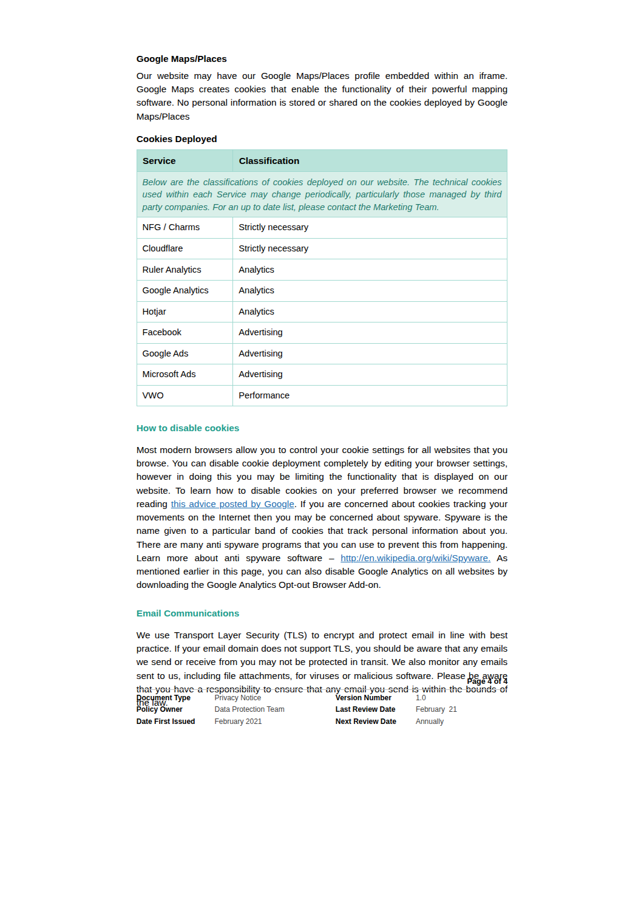Google Maps/Places
Our website may have our Google Maps/Places profile embedded within an iframe. Google Maps creates cookies that enable the functionality of their powerful mapping software. No personal information is stored or shared on the cookies deployed by Google Maps/Places
Cookies Deployed
| Service | Classification |
| --- | --- |
| Below are the classifications of cookies deployed on our website. The technical cookies used within each Service may change periodically, particularly those managed by third party companies. For an up to date list, please contact the Marketing Team. |
| NFG / Charms | Strictly necessary |
| Cloudflare | Strictly necessary |
| Ruler Analytics | Analytics |
| Google Analytics | Analytics |
| Hotjar | Analytics |
| Facebook | Advertising |
| Google Ads | Advertising |
| Microsoft Ads | Advertising |
| VWO | Performance |
How to disable cookies
Most modern browsers allow you to control your cookie settings for all websites that you browse. You can disable cookie deployment completely by editing your browser settings, however in doing this you may be limiting the functionality that is displayed on our website. To learn how to disable cookies on your preferred browser we recommend reading this advice posted by Google. If you are concerned about cookies tracking your movements on the Internet then you may be concerned about spyware. Spyware is the name given to a particular band of cookies that track personal information about you. There are many anti spyware programs that you can use to prevent this from happening. Learn more about anti spyware software – http://en.wikipedia.org/wiki/Spyware. As mentioned earlier in this page, you can also disable Google Analytics on all websites by downloading the Google Analytics Opt-out Browser Add-on.
Email Communications
We use Transport Layer Security (TLS) to encrypt and protect email in line with best practice. If your email domain does not support TLS, you should be aware that any emails we send or receive from you may not be protected in transit. We also monitor any emails sent to us, including file attachments, for viruses or malicious software. Please be aware that you have a responsibility to ensure that any email you send is within the bounds of the law.
Page 4 of 4
| Document Type | Privacy Notice | Version Number | 1.0 |
| Policy Owner | Data Protection Team | Last Review Date | February 21 |
| Date First Issued | February 2021 | Next Review Date | Annually |